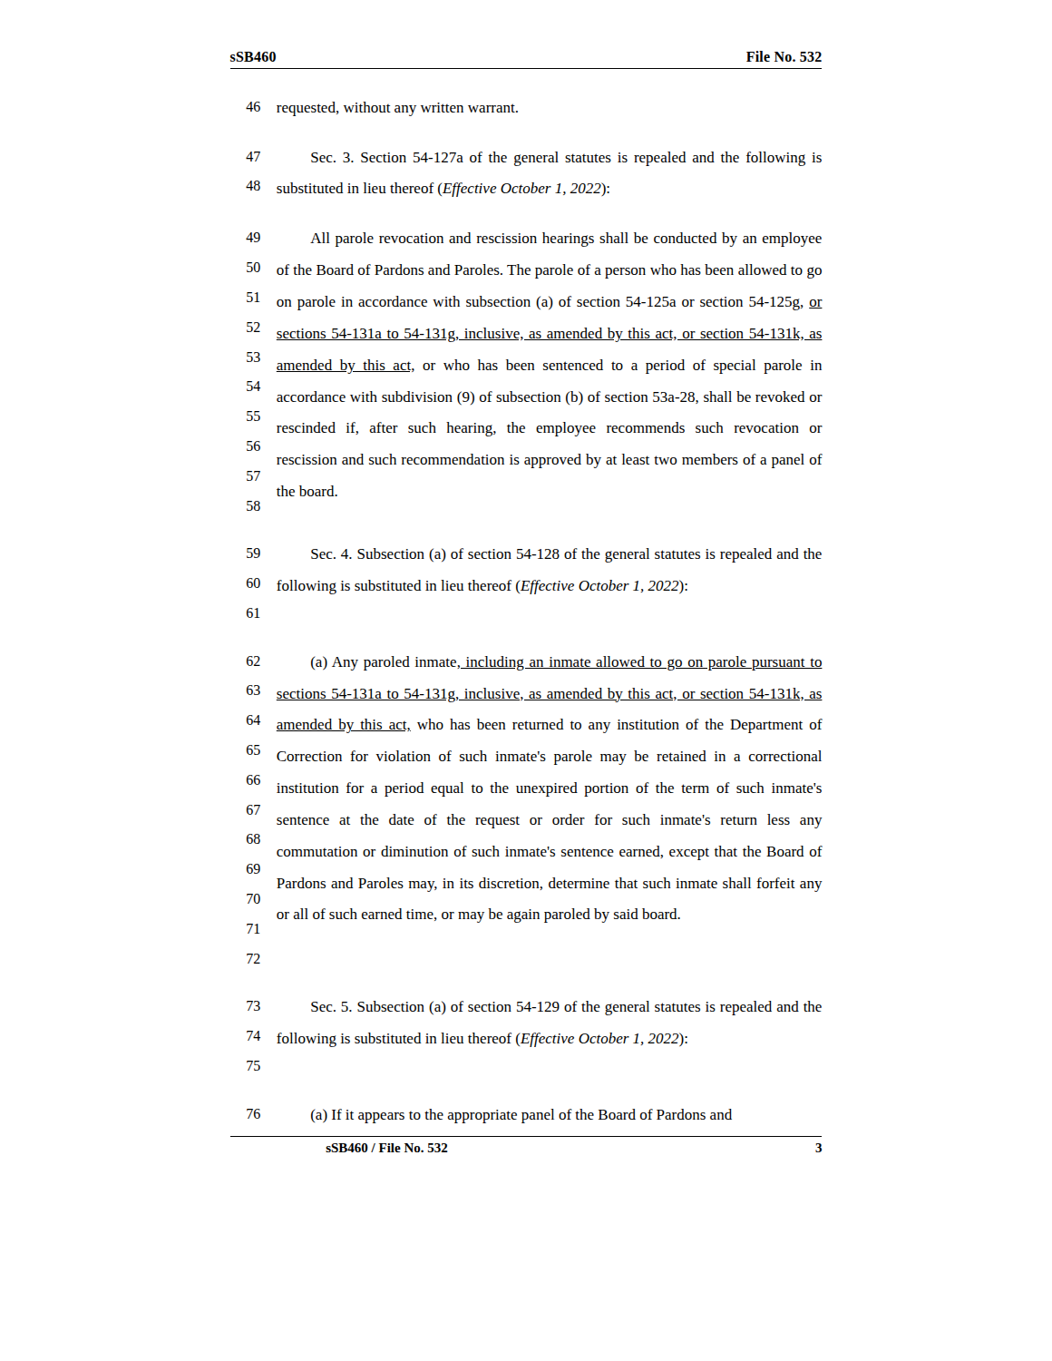sSB460
File No. 532
46
requested, without any written warrant.
47
48
Sec. 3. Section 54-127a of the general statutes is repealed and the following is substituted in lieu thereof (Effective October 1, 2022):
49
50
51
52
53
54
55
56
57
58
All parole revocation and rescission hearings shall be conducted by an employee of the Board of Pardons and Paroles. The parole of a person who has been allowed to go on parole in accordance with subsection (a) of section 54-125a or section 54-125g, or sections 54-131a to 54-131g, inclusive, as amended by this act, or section 54-131k, as amended by this act, or who has been sentenced to a period of special parole in accordance with subdivision (9) of subsection (b) of section 53a-28, shall be revoked or rescinded if, after such hearing, the employee recommends such revocation or rescission and such recommendation is approved by at least two members of a panel of the board.
59
60
61
Sec. 4. Subsection (a) of section 54-128 of the general statutes is repealed and the following is substituted in lieu thereof (Effective October 1, 2022):
62
63
64
65
66
67
68
69
70
71
72
(a) Any paroled inmate, including an inmate allowed to go on parole pursuant to sections 54-131a to 54-131g, inclusive, as amended by this act, or section 54-131k, as amended by this act, who has been returned to any institution of the Department of Correction for violation of such inmate's parole may be retained in a correctional institution for a period equal to the unexpired portion of the term of such inmate's sentence at the date of the request or order for such inmate's return less any commutation or diminution of such inmate's sentence earned, except that the Board of Pardons and Paroles may, in its discretion, determine that such inmate shall forfeit any or all of such earned time, or may be again paroled by said board.
73
74
75
Sec. 5. Subsection (a) of section 54-129 of the general statutes is repealed and the following is substituted in lieu thereof (Effective October 1, 2022):
76
(a) If it appears to the appropriate panel of the Board of Pardons and
sSB460 / File No. 532
3